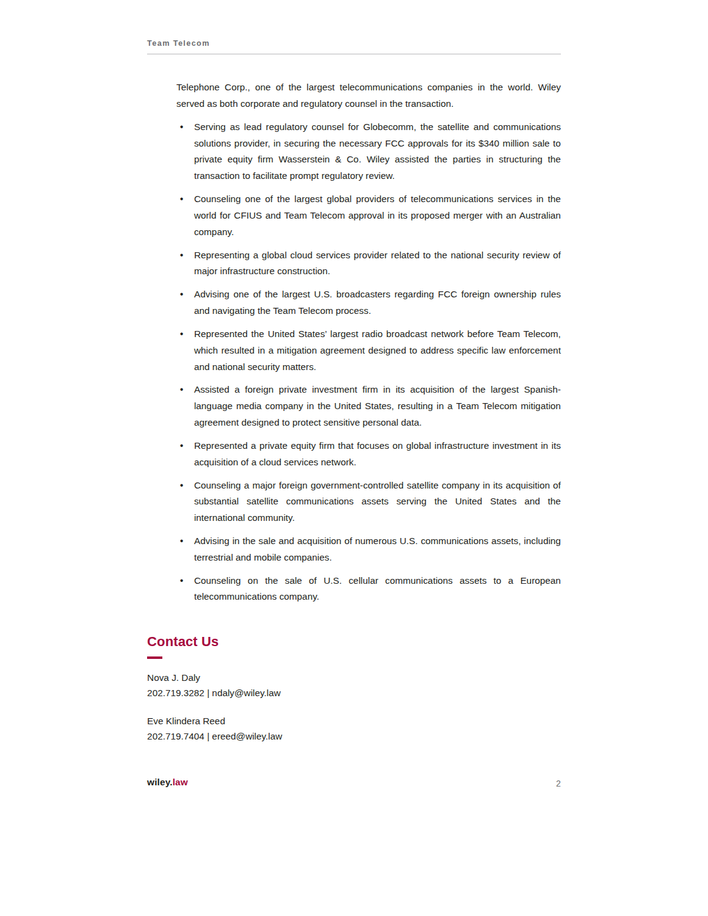Team Telecom
Telephone Corp., one of the largest telecommunications companies in the world. Wiley served as both corporate and regulatory counsel in the transaction.
Serving as lead regulatory counsel for Globecomm, the satellite and communications solutions provider, in securing the necessary FCC approvals for its $340 million sale to private equity firm Wasserstein & Co. Wiley assisted the parties in structuring the transaction to facilitate prompt regulatory review.
Counseling one of the largest global providers of telecommunications services in the world for CFIUS and Team Telecom approval in its proposed merger with an Australian company.
Representing a global cloud services provider related to the national security review of major infrastructure construction.
Advising one of the largest U.S. broadcasters regarding FCC foreign ownership rules and navigating the Team Telecom process.
Represented the United States’ largest radio broadcast network before Team Telecom, which resulted in a mitigation agreement designed to address specific law enforcement and national security matters.
Assisted a foreign private investment firm in its acquisition of the largest Spanish-language media company in the United States, resulting in a Team Telecom mitigation agreement designed to protect sensitive personal data.
Represented a private equity firm that focuses on global infrastructure investment in its acquisition of a cloud services network.
Counseling a major foreign government-controlled satellite company in its acquisition of substantial satellite communications assets serving the United States and the international community.
Advising in the sale and acquisition of numerous U.S. communications assets, including terrestrial and mobile companies.
Counseling on the sale of U.S. cellular communications assets to a European telecommunications company.
Contact Us
Nova J. Daly 202.719.3282 | ndaly@wiley.law
Eve Klindera Reed 202.719.7404 | ereed@wiley.law
wiley. law
2